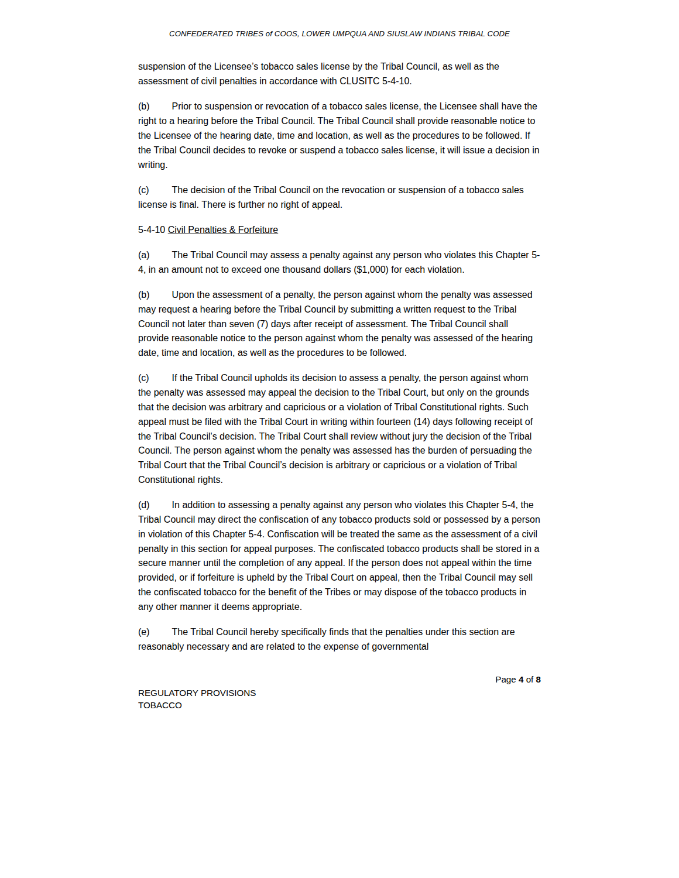CONFEDERATED TRIBES of COOS, LOWER UMPQUA AND SIUSLAW INDIANS TRIBAL CODE
suspension of the Licensee’s tobacco sales license by the Tribal Council, as well as the assessment of civil penalties in accordance with CLUSITC 5-4-10.
(b) Prior to suspension or revocation of a tobacco sales license, the Licensee shall have the right to a hearing before the Tribal Council. The Tribal Council shall provide reasonable notice to the Licensee of the hearing date, time and location, as well as the procedures to be followed. If the Tribal Council decides to revoke or suspend a tobacco sales license, it will issue a decision in writing.
(c) The decision of the Tribal Council on the revocation or suspension of a tobacco sales license is final. There is further no right of appeal.
5-4-10 Civil Penalties & Forfeiture
(a) The Tribal Council may assess a penalty against any person who violates this Chapter 5-4, in an amount not to exceed one thousand dollars ($1,000) for each violation.
(b) Upon the assessment of a penalty, the person against whom the penalty was assessed may request a hearing before the Tribal Council by submitting a written request to the Tribal Council not later than seven (7) days after receipt of assessment. The Tribal Council shall provide reasonable notice to the person against whom the penalty was assessed of the hearing date, time and location, as well as the procedures to be followed.
(c) If the Tribal Council upholds its decision to assess a penalty, the person against whom the penalty was assessed may appeal the decision to the Tribal Court, but only on the grounds that the decision was arbitrary and capricious or a violation of Tribal Constitutional rights. Such appeal must be filed with the Tribal Court in writing within fourteen (14) days following receipt of the Tribal Council's decision. The Tribal Court shall review without jury the decision of the Tribal Council. The person against whom the penalty was assessed has the burden of persuading the Tribal Court that the Tribal Council’s decision is arbitrary or capricious or a violation of Tribal Constitutional rights.
(d) In addition to assessing a penalty against any person who violates this Chapter 5-4, the Tribal Council may direct the confiscation of any tobacco products sold or possessed by a person in violation of this Chapter 5-4. Confiscation will be treated the same as the assessment of a civil penalty in this section for appeal purposes. The confiscated tobacco products shall be stored in a secure manner until the completion of any appeal. If the person does not appeal within the time provided, or if forfeiture is upheld by the Tribal Court on appeal, then the Tribal Council may sell the confiscated tobacco for the benefit of the Tribes or may dispose of the tobacco products in any other manner it deems appropriate.
(e) The Tribal Council hereby specifically finds that the penalties under this section are reasonably necessary and are related to the expense of governmental
Page 4 of 8
REGULATORY PROVISIONS TOBACCO